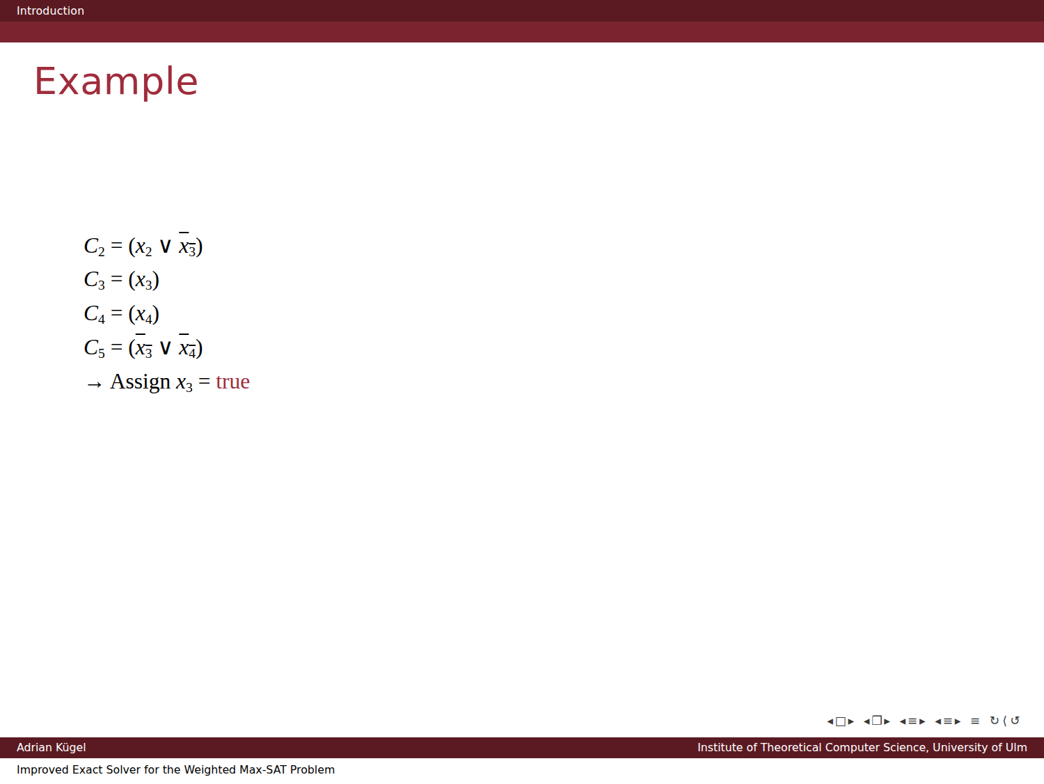Introduction
Example
C2 = (x2 ∨ x3)
C3 = (x3)
C4 = (x4)
C5 = (x3 ∨ x4)
→ Assign x3 = true
◂□▸ ◂❐▸ ◂≡▸ ◂≡▸ ≡ ↻⟨↺
Adrian Kügel Institute of Theoretical Computer Science, University of Ulm
Improved Exact Solver for the Weighted Max-SAT Problem